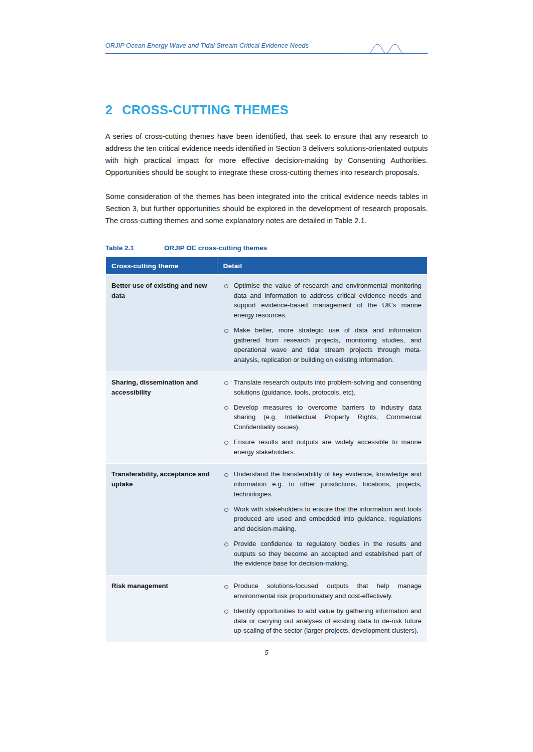ORJIP Ocean Energy Wave and Tidal Stream Critical Evidence Needs
2 CROSS-CUTTING THEMES
A series of cross-cutting themes have been identified, that seek to ensure that any research to address the ten critical evidence needs identified in Section 3 delivers solutions-orientated outputs with high practical impact for more effective decision-making by Consenting Authorities. Opportunities should be sought to integrate these cross-cutting themes into research proposals.
Some consideration of the themes has been integrated into the critical evidence needs tables in Section 3, but further opportunities should be explored in the development of research proposals. The cross-cutting themes and some explanatory notes are detailed in Table 2.1.
Table 2.1 ORJIP OE cross-cutting themes
| Cross-cutting theme | Detail |
| --- | --- |
| Better use of existing and new data | Optimise the value of research and environmental monitoring data and information to address critical evidence needs and support evidence-based management of the UK’s marine energy resources. Make better, more strategic use of data and information gathered from research projects, monitoring studies, and operational wave and tidal stream projects through meta-analysis, replication or building on existing information. |
| Sharing, dissemination and accessibility | Translate research outputs into problem-solving and consenting solutions (guidance, tools, protocols, etc). Develop measures to overcome barriers to industry data sharing (e.g. Intellectual Property Rights, Commercial Confidentiality issues). Ensure results and outputs are widely accessible to marine energy stakeholders. |
| Transferability, acceptance and uptake | Understand the transferability of key evidence, knowledge and information e.g. to other jurisdictions, locations, projects, technologies. Work with stakeholders to ensure that the information and tools produced are used and embedded into guidance, regulations and decision-making. Provide confidence to regulatory bodies in the results and outputs so they become an accepted and established part of the evidence base for decision-making. |
| Risk management | Produce solutions-focused outputs that help manage environmental risk proportionately and cost-effectively. Identify opportunities to add value by gathering information and data or carrying out analyses of existing data to de-risk future up-scaling of the sector (larger projects, development clusters). |
5